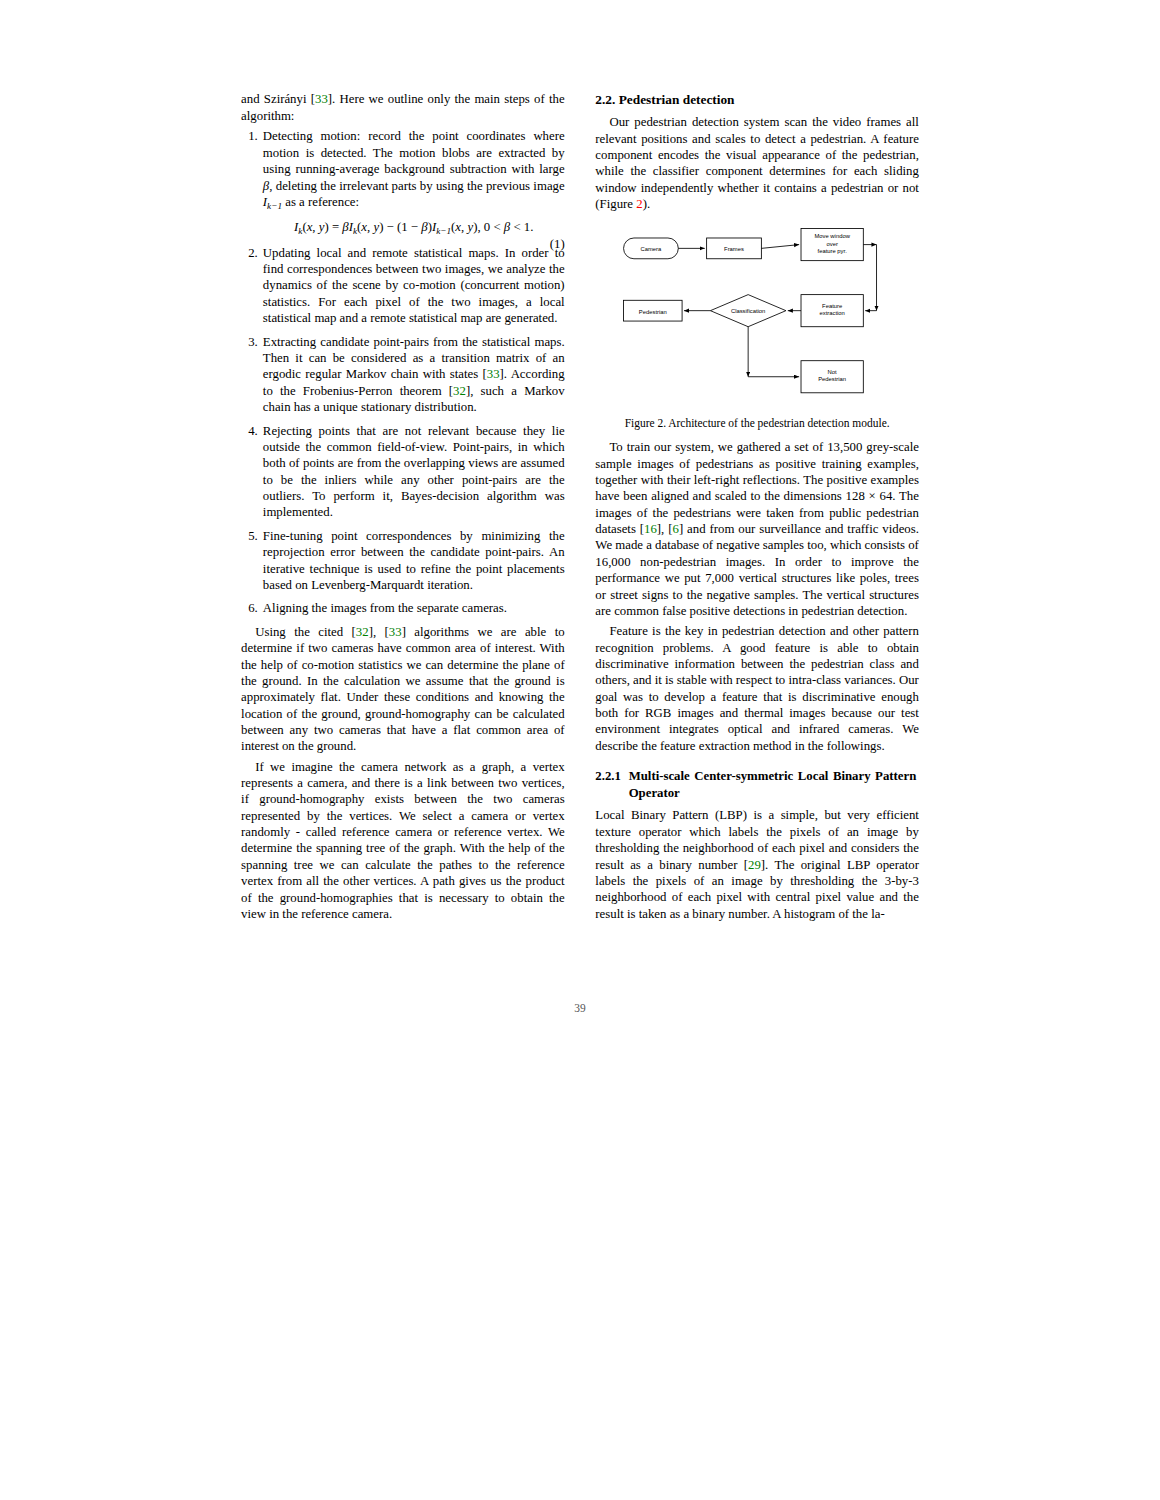and Szirányi [33]. Here we outline only the main steps of the algorithm:
Detecting motion: record the point coordinates where motion is detected. The motion blobs are extracted by using running-average background subtraction with large β, deleting the irrelevant parts by using the previous image Ik−1 as a reference: Ik(x, y) = βIk(x, y) − (1 − β)Ik−1(x, y), 0 < β < 1. (1)
Updating local and remote statistical maps. In order to find correspondences between two images, we analyze the dynamics of the scene by co-motion (concurrent motion) statistics. For each pixel of the two images, a local statistical map and a remote statistical map are generated.
Extracting candidate point-pairs from the statistical maps. Then it can be considered as a transition matrix of an ergodic regular Markov chain with states [33]. According to the Frobenius-Perron theorem [32], such a Markov chain has a unique stationary distribution.
Rejecting points that are not relevant because they lie outside the common field-of-view. Point-pairs, in which both of points are from the overlapping views are assumed to be the inliers while any other point-pairs are the outliers. To perform it, Bayes-decision algorithm was implemented.
Fine-tuning point correspondences by minimizing the reprojection error between the candidate point-pairs. An iterative technique is used to refine the point placements based on Levenberg-Marquardt iteration.
Aligning the images from the separate cameras.
Using the cited [32], [33] algorithms we are able to determine if two cameras have common area of interest. With the help of co-motion statistics we can determine the plane of the ground. In the calculation we assume that the ground is approximately flat. Under these conditions and knowing the location of the ground, ground-homography can be calculated between any two cameras that have a flat common area of interest on the ground.
If we imagine the camera network as a graph, a vertex represents a camera, and there is a link between two vertices, if ground-homography exists between the two cameras represented by the vertices. We select a camera or vertex randomly - called reference camera or reference vertex. We determine the spanning tree of the graph. With the help of the spanning tree we can calculate the pathes to the reference vertex from all the other vertices. A path gives us the product of the ground-homographies that is necessary to obtain the view in the reference camera.
2.2. Pedestrian detection
Our pedestrian detection system scan the video frames all relevant positions and scales to detect a pedestrian. A feature component encodes the visual appearance of the pedestrian, while the classifier component determines for each sliding window independently whether it contains a pedestrian or not (Figure 2).
Camera Frames Move window over feature pyr. Feature extraction Not Pedestrian Pedestrian Classification
Figure 2. Architecture of the pedestrian detection module.
To train our system, we gathered a set of 13,500 grey-scale sample images of pedestrians as positive training examples, together with their left-right reflections. The positive examples have been aligned and scaled to the dimensions 128 × 64. The images of the pedestrians were taken from public pedestrian datasets [16], [6] and from our surveillance and traffic videos. We made a database of negative samples too, which consists of 16,000 non-pedestrian images. In order to improve the performance we put 7,000 vertical structures like poles, trees or street signs to the negative samples. The vertical structures are common false positive detections in pedestrian detection.
Feature is the key in pedestrian detection and other pattern recognition problems. A good feature is able to obtain discriminative information between the pedestrian class and others, and it is stable with respect to intra-class variances. Our goal was to develop a feature that is discriminative enough both for RGB images and thermal images because our test environment integrates optical and infrared cameras. We describe the feature extraction method in the followings.
2.2.1 Multi-scale Center-symmetric Local Binary Pattern Operator
Local Binary Pattern (LBP) is a simple, but very efficient texture operator which labels the pixels of an image by thresholding the neighborhood of each pixel and considers the result as a binary number [29]. The original LBP operator labels the pixels of an image by thresholding the 3-by-3 neighborhood of each pixel with central pixel value and the result is taken as a binary number. A histogram of the la-
39